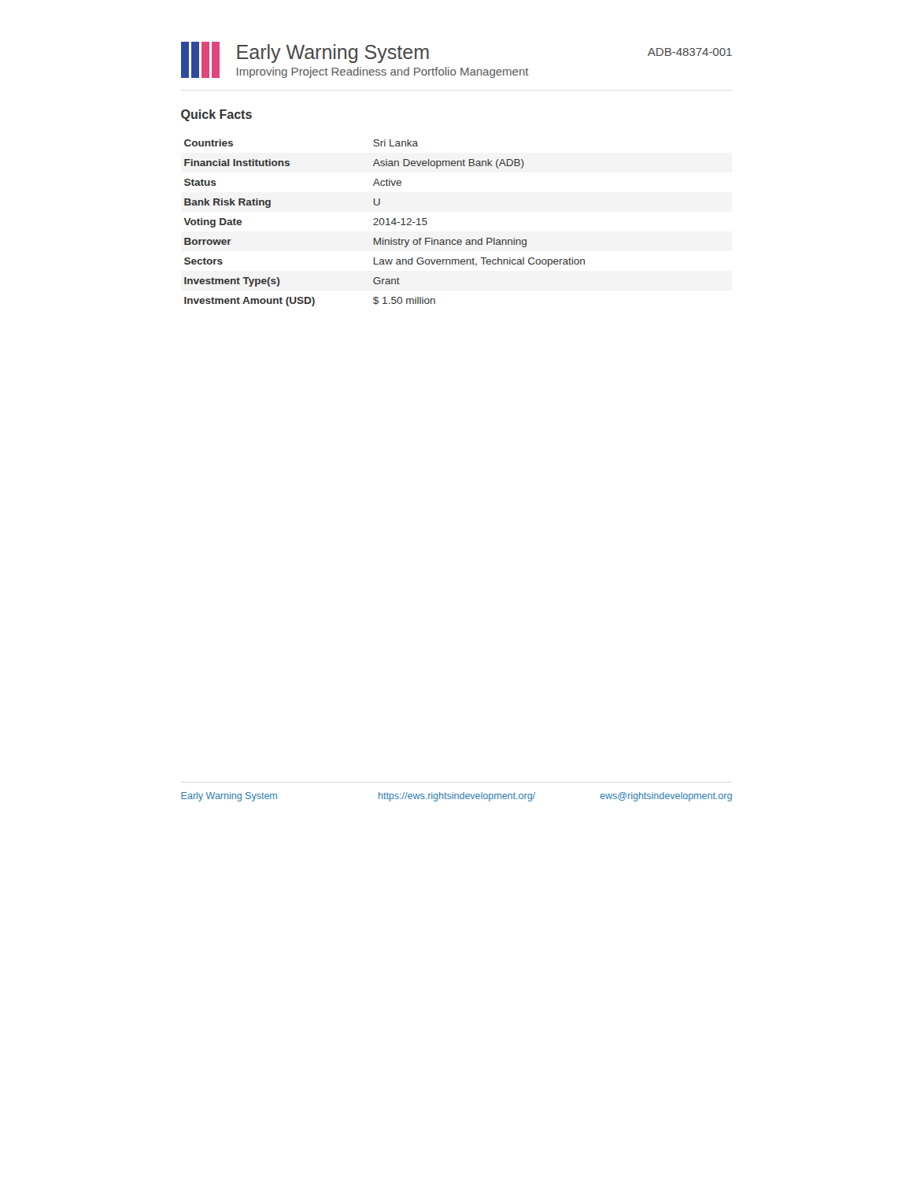Early Warning System
Improving Project Readiness and Portfolio Management
ADB-48374-001
Quick Facts
| Countries | Sri Lanka |
| Financial Institutions | Asian Development Bank (ADB) |
| Status | Active |
| Bank Risk Rating | U |
| Voting Date | 2014-12-15 |
| Borrower | Ministry of Finance and Planning |
| Sectors | Law and Government, Technical Cooperation |
| Investment Type(s) | Grant |
| Investment Amount (USD) | $ 1.50 million |
Early Warning System
https://ews.rightsindevelopment.org/
ews@rightsindevelopment.org